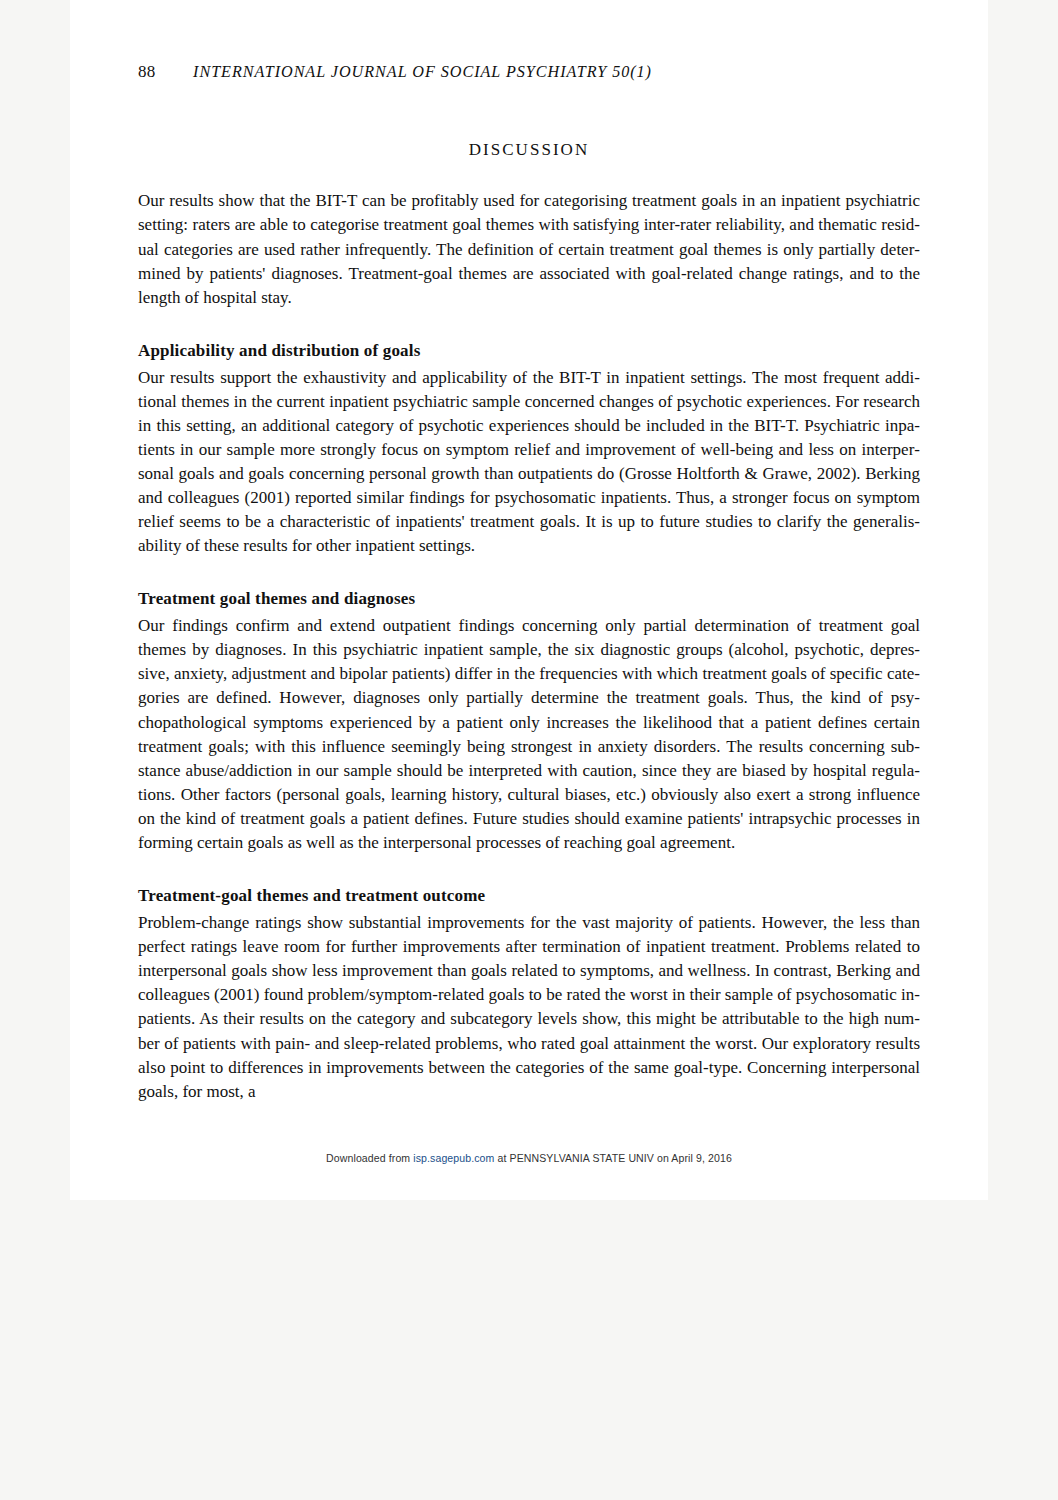88 International Journal of Social Psychiatry 50(1)
Discussion
Our results show that the BIT-T can be profitably used for categorising treatment goals in an inpatient psychiatric setting: raters are able to categorise treatment goal themes with satisfying inter-rater reliability, and thematic residual categories are used rather infrequently. The definition of certain treatment goal themes is only partially determined by patients' diagnoses. Treatment-goal themes are associated with goal-related change ratings, and to the length of hospital stay.
Applicability and distribution of goals
Our results support the exhaustivity and applicability of the BIT-T in inpatient settings. The most frequent additional themes in the current inpatient psychiatric sample concerned changes of psychotic experiences. For research in this setting, an additional category of psychotic experiences should be included in the BIT-T. Psychiatric inpatients in our sample more strongly focus on symptom relief and improvement of well-being and less on interpersonal goals and goals concerning personal growth than outpatients do (Grosse Holtforth & Grawe, 2002). Berking and colleagues (2001) reported similar findings for psychosomatic inpatients. Thus, a stronger focus on symptom relief seems to be a characteristic of inpatients' treatment goals. It is up to future studies to clarify the generalisability of these results for other inpatient settings.
Treatment goal themes and diagnoses
Our findings confirm and extend outpatient findings concerning only partial determination of treatment goal themes by diagnoses. In this psychiatric inpatient sample, the six diagnostic groups (alcohol, psychotic, depressive, anxiety, adjustment and bipolar patients) differ in the frequencies with which treatment goals of specific categories are defined. However, diagnoses only partially determine the treatment goals. Thus, the kind of psychopathological symptoms experienced by a patient only increases the likelihood that a patient defines certain treatment goals; with this influence seemingly being strongest in anxiety disorders. The results concerning substance abuse/addiction in our sample should be interpreted with caution, since they are biased by hospital regulations. Other factors (personal goals, learning history, cultural biases, etc.) obviously also exert a strong influence on the kind of treatment goals a patient defines. Future studies should examine patients' intrapsychic processes in forming certain goals as well as the interpersonal processes of reaching goal agreement.
Treatment-goal themes and treatment outcome
Problem-change ratings show substantial improvements for the vast majority of patients. However, the less than perfect ratings leave room for further improvements after termination of inpatient treatment. Problems related to interpersonal goals show less improvement than goals related to symptoms, and wellness. In contrast, Berking and colleagues (2001) found problem/symptom-related goals to be rated the worst in their sample of psychosomatic inpatients. As their results on the category and subcategory levels show, this might be attributable to the high number of patients with pain- and sleep-related problems, who rated goal attainment the worst. Our exploratory results also point to differences in improvements between the categories of the same goal-type. Concerning interpersonal goals, for most, a
Downloaded from isp.sagepub.com at PENNSYLVANIA STATE UNIV on April 9, 2016